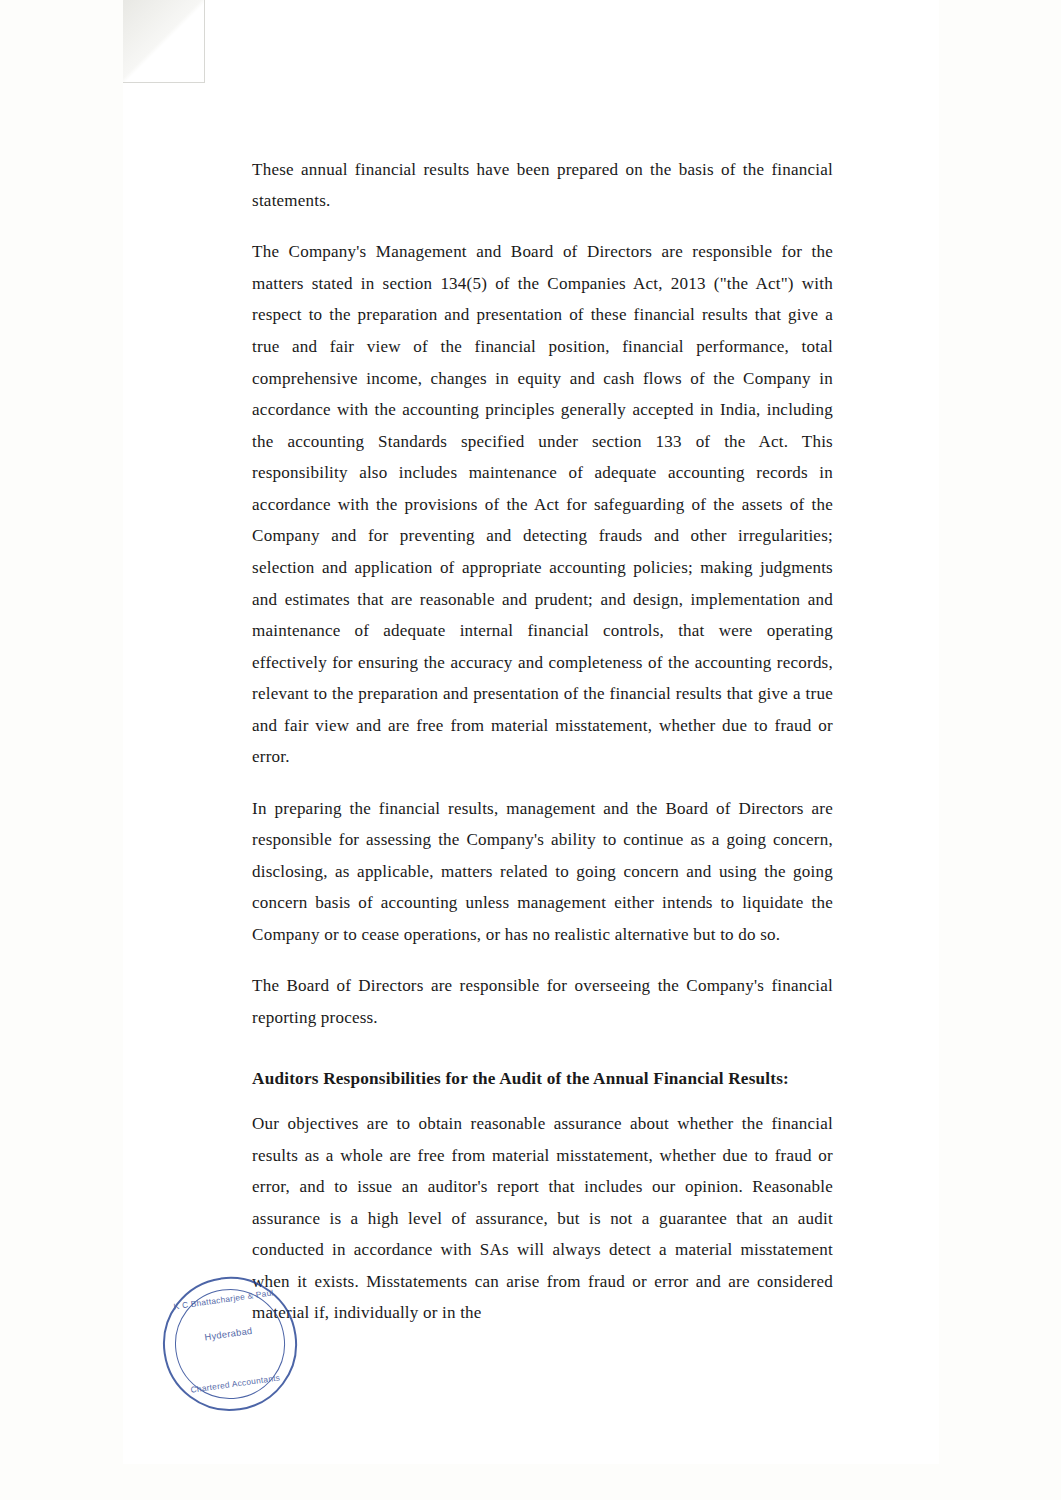These annual financial results have been prepared on the basis of the financial statements.
The Company's Management and Board of Directors are responsible for the matters stated in section 134(5) of the Companies Act, 2013 ("the Act") with respect to the preparation and presentation of these financial results that give a true and fair view of the financial position, financial performance, total comprehensive income, changes in equity and cash flows of the Company in accordance with the accounting principles generally accepted in India, including the accounting Standards specified under section 133 of the Act. This responsibility also includes maintenance of adequate accounting records in accordance with the provisions of the Act for safeguarding of the assets of the Company and for preventing and detecting frauds and other irregularities; selection and application of appropriate accounting policies; making judgments and estimates that are reasonable and prudent; and design, implementation and maintenance of adequate internal financial controls, that were operating effectively for ensuring the accuracy and completeness of the accounting records, relevant to the preparation and presentation of the financial results that give a true and fair view and are free from material misstatement, whether due to fraud or error.
In preparing the financial results, management and the Board of Directors are responsible for assessing the Company's ability to continue as a going concern, disclosing, as applicable, matters related to going concern and using the going concern basis of accounting unless management either intends to liquidate the Company or to cease operations, or has no realistic alternative but to do so.
The Board of Directors are responsible for overseeing the Company's financial reporting process.
Auditors Responsibilities for the Audit of the Annual Financial Results:
Our objectives are to obtain reasonable assurance about whether the financial results as a whole are free from material misstatement, whether due to fraud or error, and to issue an auditor's report that includes our opinion. Reasonable assurance is a high level of assurance, but is not a guarantee that an audit conducted in accordance with SAs will always detect a material misstatement when it exists. Misstatements can arise from fraud or error and are considered material if, individually or in the
K C Bhattacharjee & Paul
Hyderabad
Chartered Accountants